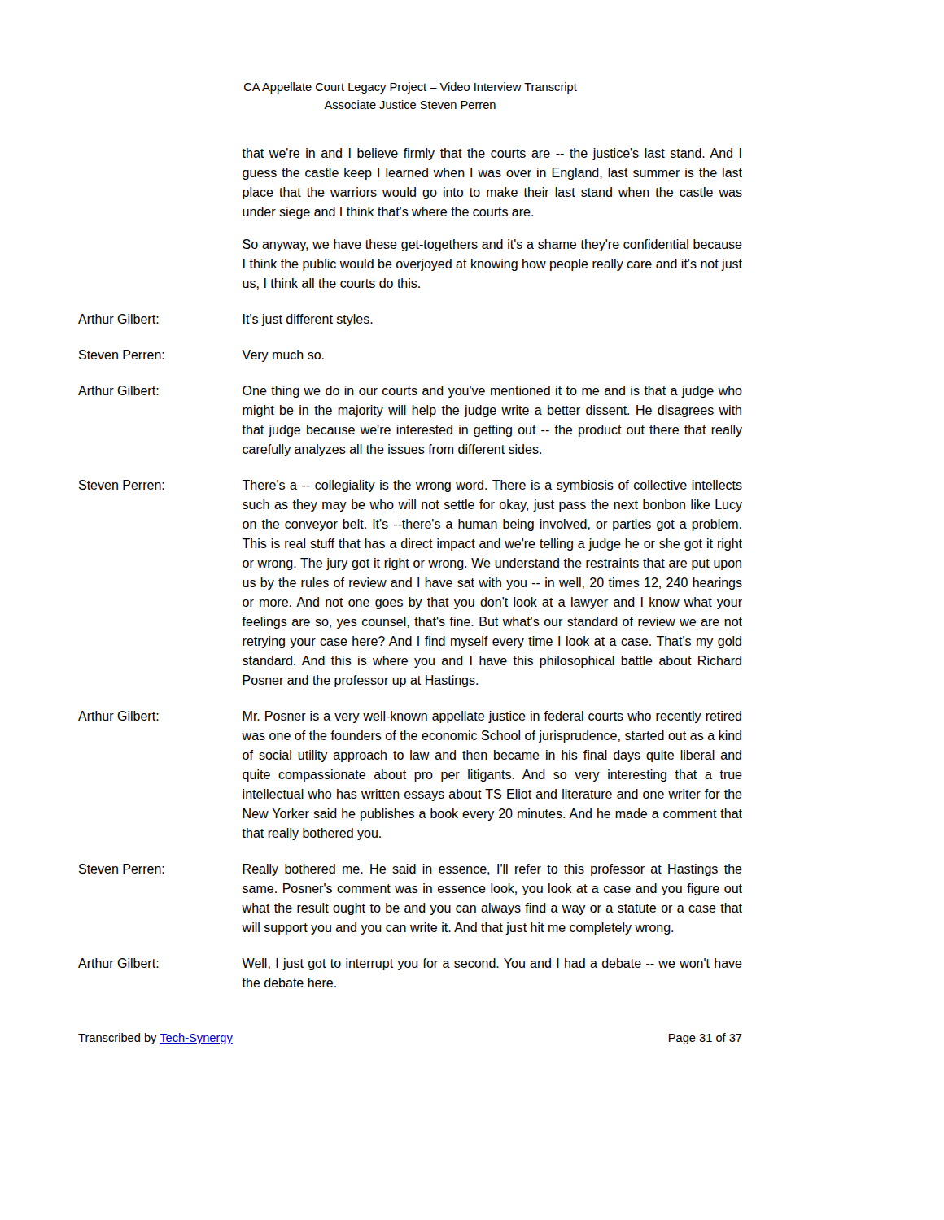CA Appellate Court Legacy Project – Video Interview Transcript Associate Justice Steven Perren
that we're in and I believe firmly that the courts are -- the justice's last stand. And I guess the castle keep I learned when I was over in England, last summer is the last place that the warriors would go into to make their last stand when the castle was under siege and I think that's where the courts are.
So anyway, we have these get-togethers and it's a shame they're confidential because I think the public would be overjoyed at knowing how people really care and it's not just us, I think all the courts do this.
Arthur Gilbert:
It's just different styles.
Steven Perren:
Very much so.
Arthur Gilbert:
One thing we do in our courts and you've mentioned it to me and is that a judge who might be in the majority will help the judge write a better dissent. He disagrees with that judge because we're interested in getting out -- the product out there that really carefully analyzes all the issues from different sides.
Steven Perren:
There's a -- collegiality is the wrong word. There is a symbiosis of collective intellects such as they may be who will not settle for okay, just pass the next bonbon like Lucy on the conveyor belt. It's --there's a human being involved, or parties got a problem. This is real stuff that has a direct impact and we're telling a judge he or she got it right or wrong. The jury got it right or wrong. We understand the restraints that are put upon us by the rules of review and I have sat with you -- in well, 20 times 12, 240 hearings or more. And not one goes by that you don't look at a lawyer and I know what your feelings are so, yes counsel, that's fine. But what's our standard of review we are not retrying your case here? And I find myself every time I look at a case. That's my gold standard. And this is where you and I have this philosophical battle about Richard Posner and the professor up at Hastings.
Arthur Gilbert:
Mr. Posner is a very well-known appellate justice in federal courts who recently retired was one of the founders of the economic School of jurisprudence, started out as a kind of social utility approach to law and then became in his final days quite liberal and quite compassionate about pro per litigants. And so very interesting that a true intellectual who has written essays about TS Eliot and literature and one writer for the New Yorker said he publishes a book every 20 minutes. And he made a comment that that really bothered you.
Steven Perren:
Really bothered me. He said in essence, I'll refer to this professor at Hastings the same. Posner's comment was in essence look, you look at a case and you figure out what the result ought to be and you can always find a way or a statute or a case that will support you and you can write it. And that just hit me completely wrong.
Arthur Gilbert:
Well, I just got to interrupt you for a second. You and I had a debate -- we won't have the debate here.
Transcribed by Tech-Synergy
Page 31 of 37